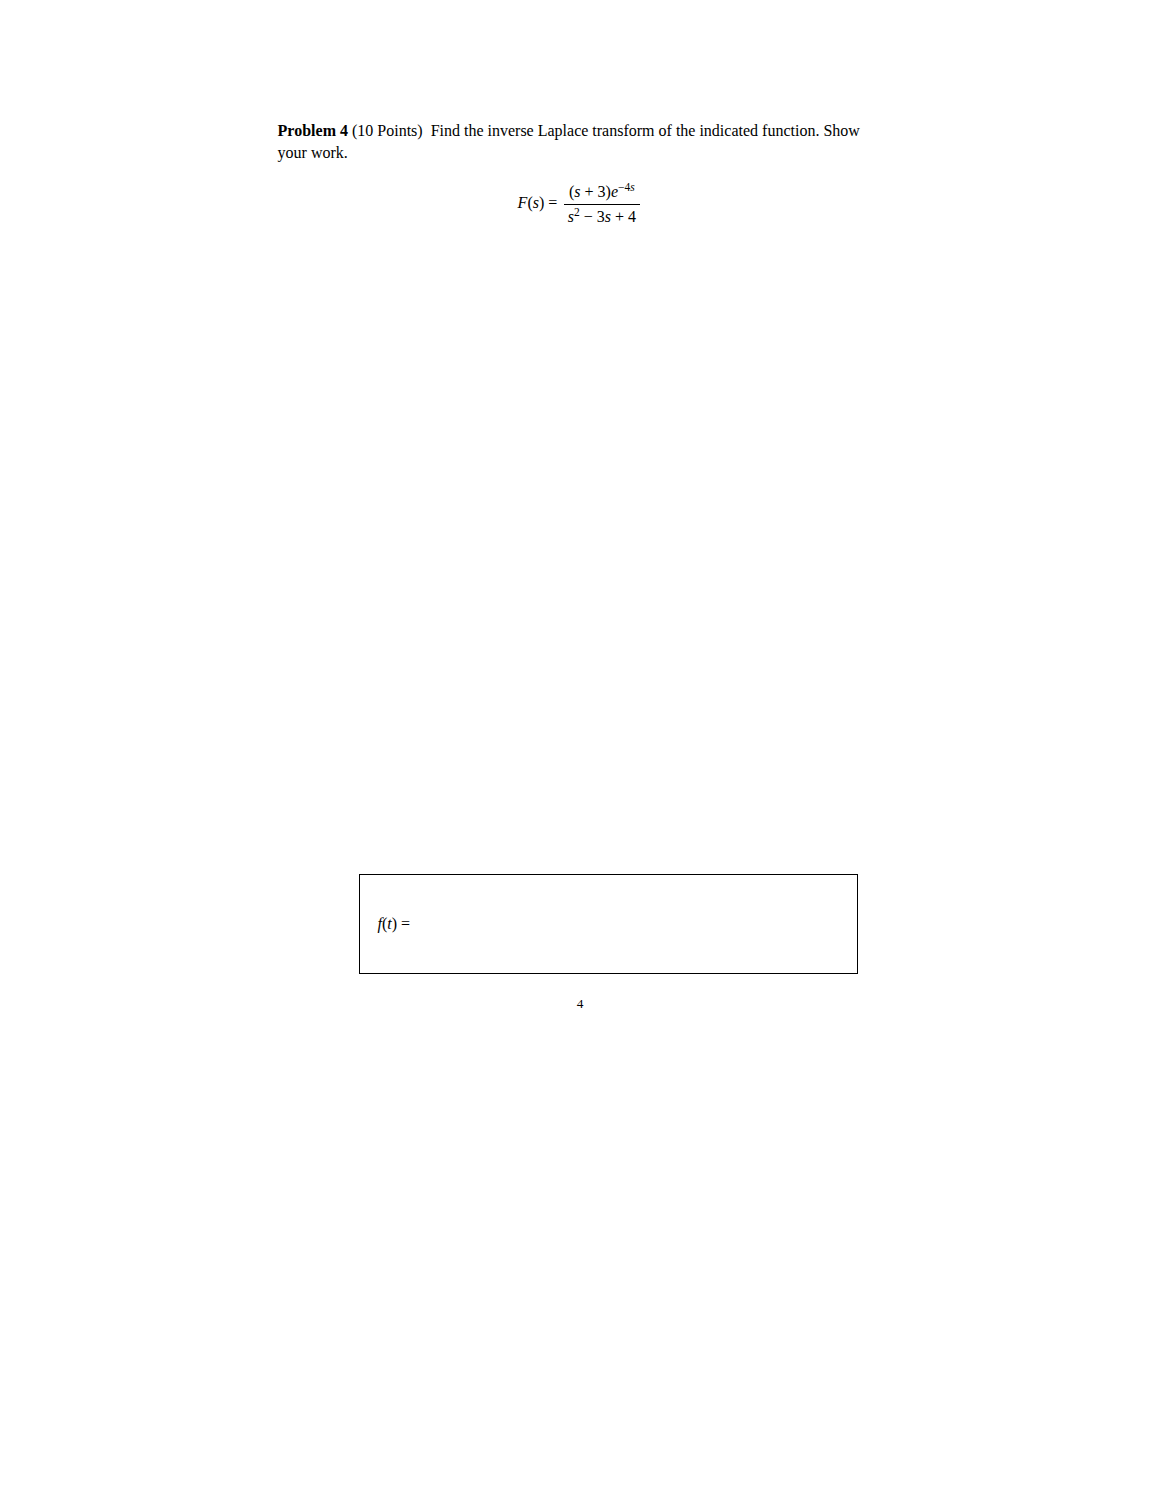Problem 4 (10 Points) Find the inverse Laplace transform of the indicated function. Show your work.
F(s) = (s + 3)e−4s s2 − 3s + 4
f(t) =
4